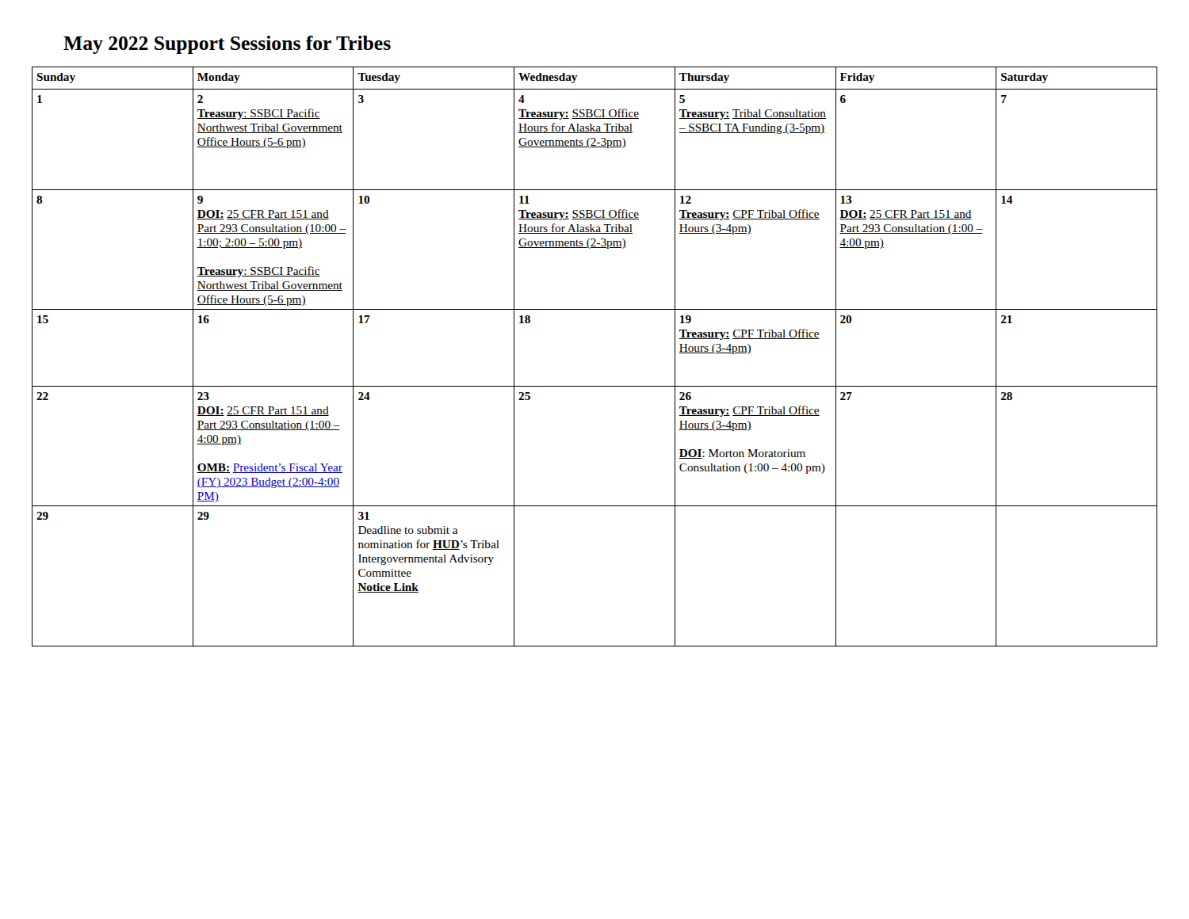May 2022 Support Sessions for Tribes
| Sunday | Monday | Tuesday | Wednesday | Thursday | Friday | Saturday |
| --- | --- | --- | --- | --- | --- | --- |
| 1 | 2 Treasury : SSBCI Pacific Northwest Tribal Government Office Hours (5-6 pm) | 3 | 4 Treasury: SSBCI Office Hours for Alaska Tribal Governments (2-3pm) | 5 Treasury: Tribal Consultation – SSBCI TA Funding (3-5pm) | 6 | 7 |
| 8 | 9 DOI: 25 CFR Part 151 and Part 293 Consultation (10:00 – 1:00; 2:00 – 5:00 pm) Treasury : SSBCI Pacific Northwest Tribal Government Office Hours (5-6 pm) | 10 | 11 Treasury: SSBCI Office Hours for Alaska Tribal Governments (2-3pm) | 12 Treasury: CPF Tribal Office Hours (3-4pm) | 13 DOI: 25 CFR Part 151 and Part 293 Consultation (1:00 – 4:00 pm) | 14 |
| 15 | 16 | 17 | 18 | 19 Treasury: CPF Tribal Office Hours (3-4pm) | 20 | 21 |
| 22 | 23 DOI: 25 CFR Part 151 and Part 293 Consultation (1:00 – 4:00 pm) OMB: President’s Fiscal Year (FY) 2023 Budget (2:00-4:00 PM) | 24 | 25 | 26 Treasury: CPF Tribal Office Hours (3-4pm) DOI : Morton Moratorium Consultation (1:00 – 4:00 pm) | 27 | 28 |
| 29 | 29 | 31 Deadline to submit a nomination for HUD ’s Tribal Intergovernmental Advisory Committee Notice Link | | | | |